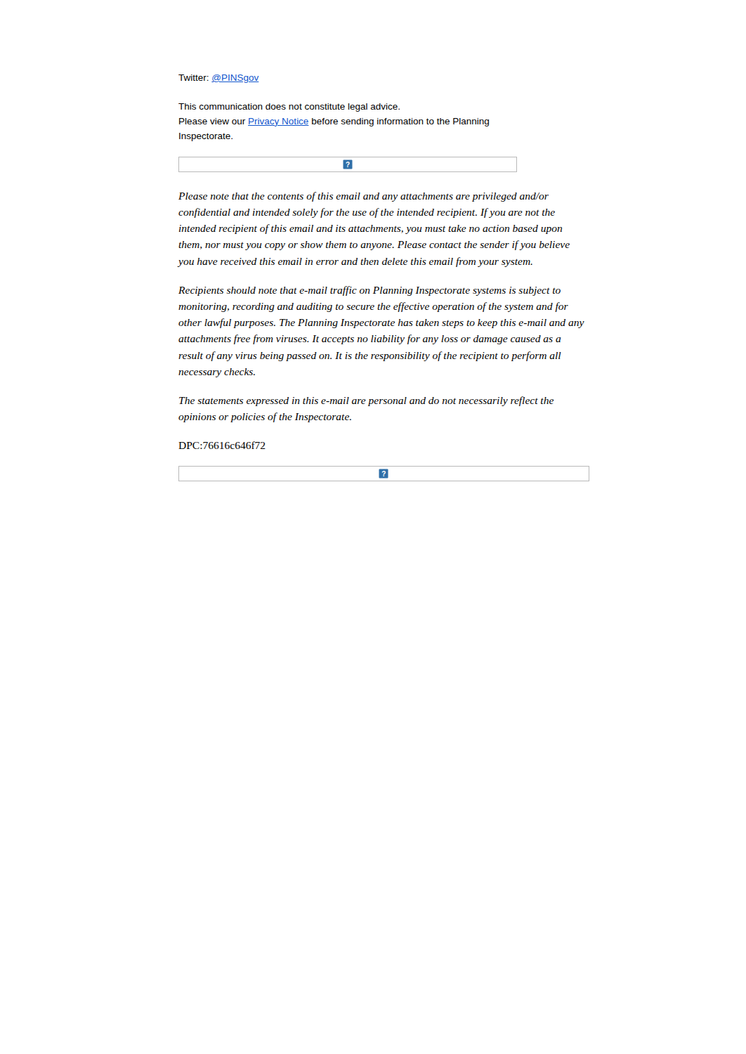Twitter: @PINSgov
This communication does not constitute legal advice. Please view our Privacy Notice before sending information to the Planning Inspectorate.
?
Please note that the contents of this email and any attachments are privileged and/or confidential and intended solely for the use of the intended recipient. If you are not the intended recipient of this email and its attachments, you must take no action based upon them, nor must you copy or show them to anyone. Please contact the sender if you believe you have received this email in error and then delete this email from your system.
Recipients should note that e-mail traffic on Planning Inspectorate systems is subject to monitoring, recording and auditing to secure the effective operation of the system and for other lawful purposes. The Planning Inspectorate has taken steps to keep this e-mail and any attachments free from viruses. It accepts no liability for any loss or damage caused as a result of any virus being passed on. It is the responsibility of the recipient to perform all necessary checks.
The statements expressed in this e-mail are personal and do not necessarily reflect the opinions or policies of the Inspectorate.
DPC:76616c646f72
?